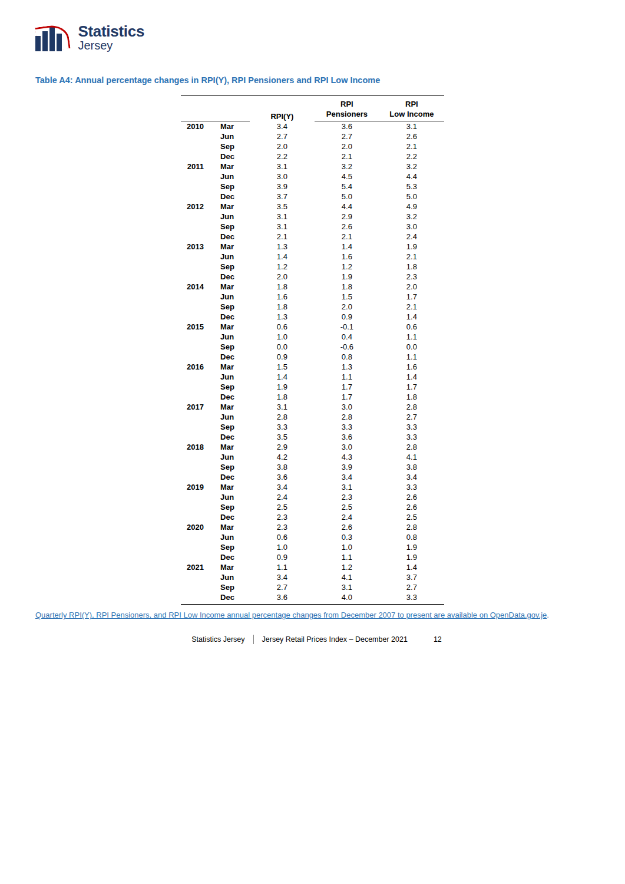Statistics
Jersey
Table A4: Annual percentage changes in RPI(Y), RPI Pensioners and RPI Low Income
| | | RPI(Y) | RPI | RPI |
| --- | --- | --- | --- | --- |
| | | Pensioners | Low Income |
| 2010 | Mar | 3.4 | 3.6 | 3.1 |
| | Jun | 2.7 | 2.7 | 2.6 |
| | Sep | 2.0 | 2.0 | 2.1 |
| | Dec | 2.2 | 2.1 | 2.2 |
| 2011 | Mar | 3.1 | 3.2 | 3.2 |
| | Jun | 3.0 | 4.5 | 4.4 |
| | Sep | 3.9 | 5.4 | 5.3 |
| | Dec | 3.7 | 5.0 | 5.0 |
| 2012 | Mar | 3.5 | 4.4 | 4.9 |
| | Jun | 3.1 | 2.9 | 3.2 |
| | Sep | 3.1 | 2.6 | 3.0 |
| | Dec | 2.1 | 2.1 | 2.4 |
| 2013 | Mar | 1.3 | 1.4 | 1.9 |
| | Jun | 1.4 | 1.6 | 2.1 |
| | Sep | 1.2 | 1.2 | 1.8 |
| | Dec | 2.0 | 1.9 | 2.3 |
| 2014 | Mar | 1.8 | 1.8 | 2.0 |
| | Jun | 1.6 | 1.5 | 1.7 |
| | Sep | 1.8 | 2.0 | 2.1 |
| | Dec | 1.3 | 0.9 | 1.4 |
| 2015 | Mar | 0.6 | -0.1 | 0.6 |
| | Jun | 1.0 | 0.4 | 1.1 |
| | Sep | 0.0 | -0.6 | 0.0 |
| | Dec | 0.9 | 0.8 | 1.1 |
| 2016 | Mar | 1.5 | 1.3 | 1.6 |
| | Jun | 1.4 | 1.1 | 1.4 |
| | Sep | 1.9 | 1.7 | 1.7 |
| | Dec | 1.8 | 1.7 | 1.8 |
| 2017 | Mar | 3.1 | 3.0 | 2.8 |
| | Jun | 2.8 | 2.8 | 2.7 |
| | Sep | 3.3 | 3.3 | 3.3 |
| | Dec | 3.5 | 3.6 | 3.3 |
| 2018 | Mar | 2.9 | 3.0 | 2.8 |
| | Jun | 4.2 | 4.3 | 4.1 |
| | Sep | 3.8 | 3.9 | 3.8 |
| | Dec | 3.6 | 3.4 | 3.4 |
| 2019 | Mar | 3.4 | 3.1 | 3.3 |
| | Jun | 2.4 | 2.3 | 2.6 |
| | Sep | 2.5 | 2.5 | 2.6 |
| | Dec | 2.3 | 2.4 | 2.5 |
| 2020 | Mar | 2.3 | 2.6 | 2.8 |
| | Jun | 0.6 | 0.3 | 0.8 |
| | Sep | 1.0 | 1.0 | 1.9 |
| | Dec | 0.9 | 1.1 | 1.9 |
| 2021 | Mar | 1.1 | 1.2 | 1.4 |
| | Jun | 3.4 | 4.1 | 3.7 |
| | Sep | 2.7 | 3.1 | 2.7 |
| | Dec | 3.6 | 4.0 | 3.3 |
Quarterly RPI(Y), RPI Pensioners, and RPI Low Income annual percentage changes from December 2007 to present are available on OpenData.gov.je.
Statistics Jersey Jersey Retail Prices Index – December 2021 12